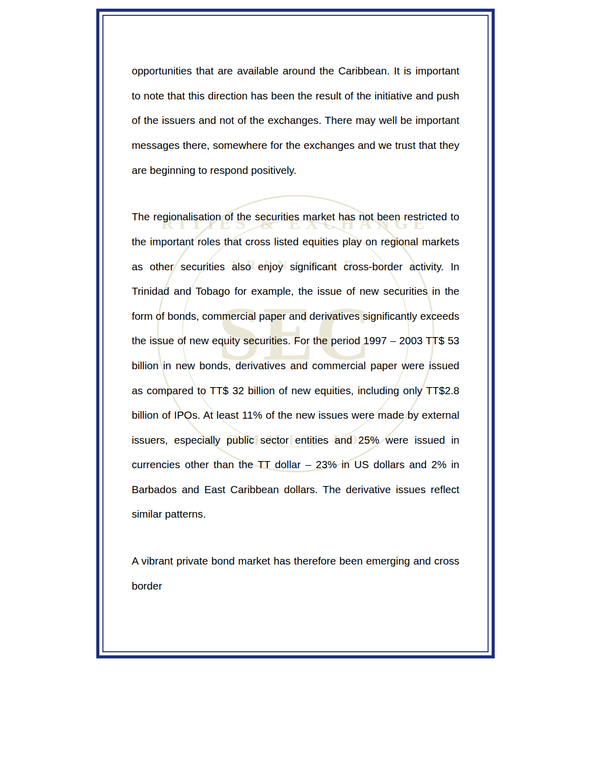RITIES & EXCHANGE
TRINIDAD
SEC
COMMISSION
opportunities that are available around the Caribbean. It is important to note that this direction has been the result of the initiative and push of the issuers and not of the exchanges. There may well be important messages there, somewhere for the exchanges and we trust that they are beginning to respond positively.
The regionalisation of the securities market has not been restricted to the important roles that cross listed equities play on regional markets as other securities also enjoy significant cross-border activity. In Trinidad and Tobago for example, the issue of new securities in the form of bonds, commercial paper and derivatives significantly exceeds the issue of new equity securities. For the period 1997 – 2003 TT$ 53 billion in new bonds, derivatives and commercial paper were issued as compared to TT$ 32 billion of new equities, including only TT$2.8 billion of IPOs. At least 11% of the new issues were made by external issuers, especially public sector entities and 25% were issued in currencies other than the TT dollar – 23% in US dollars and 2% in Barbados and East Caribbean dollars. The derivative issues reflect similar patterns.
A vibrant private bond market has therefore been emerging and cross border